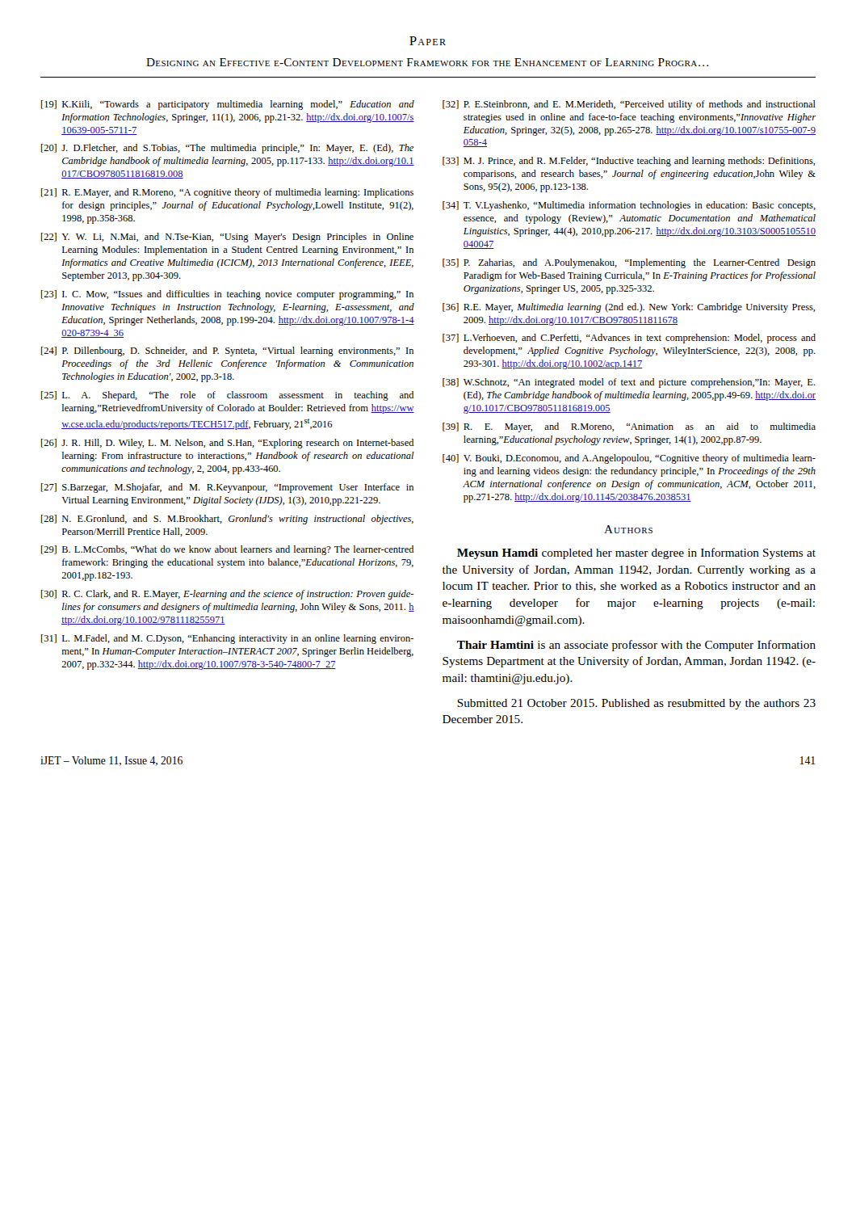Paper
Designing an Effective e-Content Development Framework for the Enhancement of Learning Progra…
[19] K.Kiili, “Towards a participatory multimedia learning model,” Education and Information Technologies, Springer, 11(1), 2006, pp.21-32. http://dx.doi.org/10.1007/s10639-005-5711-7
[20] J. D.Fletcher, and S.Tobias, “The multimedia principle,” In: Mayer, E. (Ed), The Cambridge handbook of multimedia learning, 2005, pp.117-133. http://dx.doi.org/10.1017/CBO9780511816819.008
[21] R. E.Mayer, and R.Moreno, “A cognitive theory of multimedia learning: Implications for design principles,” Journal of Educational Psychology,Lowell Institute, 91(2), 1998, pp.358-368.
[22] Y. W. Li, N.Mai, and N.Tse-Kian, “Using Mayer's Design Principles in Online Learning Modules: Implementation in a Student Centred Learning Environment,” In Informatics and Creative Multimedia (ICICM), 2013 International Conference, IEEE, September 2013, pp.304-309.
[23] I. C. Mow, “Issues and difficulties in teaching novice computer programming,” In Innovative Techniques in Instruction Technology, E-learning, E-assessment, and Education, Springer Netherlands, 2008, pp.199-204. http://dx.doi.org/10.1007/978-1-4020-8739-4_36
[24] P. Dillenbourg, D. Schneider, and P. Synteta, “Virtual learning environments,” In Proceedings of the 3rd Hellenic Conference 'Information & Communication Technologies in Education', 2002, pp.3-18.
[25] L. A. Shepard, “The role of classroom assessment in teaching and learning,”RetrievedfromUniversity of Colorado at Boulder: Retrieved from https://www.cse.ucla.edu/products/reports/TECH517.pdf, February, 21st,2016
[26] J. R. Hill, D. Wiley, L. M. Nelson, and S.Han, “Exploring research on Internet-based learning: From infrastructure to interactions,” Handbook of research on educational communications and technology, 2, 2004, pp.433-460.
[27] S.Barzegar, M.Shojafar, and M. R.Keyvanpour, “Improvement User Interface in Virtual Learning Environment,” Digital Society (IJDS), 1(3), 2010,pp.221-229.
[28] N. E.Gronlund, and S. M.Brookhart, Gronlund's writing instructional objectives, Pearson/Merrill Prentice Hall, 2009.
[29] B. L.McCombs, “What do we know about learners and learning? The learner-centred framework: Bringing the educational system into balance,”Educational Horizons, 79, 2001,pp.182-193.
[30] R. C. Clark, and R. E.Mayer, E-learning and the science of instruction: Proven guidelines for consumers and designers of multimedia learning, John Wiley & Sons, 2011. http://dx.doi.org/10.1002/9781118255971
[31] L. M.Fadel, and M. C.Dyson, “Enhancing interactivity in an online learning environment,” In Human-Computer Interaction–INTERACT 2007, Springer Berlin Heidelberg, 2007, pp.332-344. http://dx.doi.org/10.1007/978-3-540-74800-7_27
[32] P. E.Steinbronn, and E. M.Merideth, “Perceived utility of methods and instructional strategies used in online and face-to-face teaching environments,”Innovative Higher Education, Springer, 32(5), 2008, pp.265-278. http://dx.doi.org/10.1007/s10755-007-9058-4
[33] M. J. Prince, and R. M.Felder, “Inductive teaching and learning methods: Definitions, comparisons, and research bases,” Journal of engineering education,John Wiley & Sons, 95(2), 2006, pp.123-138.
[34] T. V.Lyashenko, “Multimedia information technologies in education: Basic concepts, essence, and typology (Review),” Automatic Documentation and Mathematical Linguistics, Springer, 44(4), 2010,pp.206-217. http://dx.doi.org/10.3103/S0005105510040047
[35] P. Zaharias, and A.Poulymenakou, “Implementing the Learner-Centred Design Paradigm for Web-Based Training Curricula,” In E-Training Practices for Professional Organizations, Springer US, 2005, pp.325-332.
[36] R.E. Mayer, Multimedia learning (2nd ed.). New York: Cambridge University Press, 2009. http://dx.doi.org/10.1017/CBO9780511811678
[37] L.Verhoeven, and C.Perfetti, “Advances in text comprehension: Model, process and development,” Applied Cognitive Psychology, WileyInterScience, 22(3), 2008, pp. 293-301. http://dx.doi.org/10.1002/acp.1417
[38] W.Schnotz, “An integrated model of text and picture comprehension,”In: Mayer, E. (Ed), The Cambridge handbook of multimedia learning, 2005,pp.49-69. http://dx.doi.org/10.1017/CBO9780511816819.005
[39] R. E. Mayer, and R.Moreno, “Animation as an aid to multimedia learning,”Educational psychology review, Springer, 14(1), 2002,pp.87-99.
[40] V. Bouki, D.Economou, and A.Angelopoulou, “Cognitive theory of multimedia learning and learning videos design: the redundancy principle,” In Proceedings of the 29th ACM international conference on Design of communication, ACM, October 2011, pp.271-278. http://dx.doi.org/10.1145/2038476.2038531
Authors
Meysun Hamdi completed her master degree in Information Systems at the University of Jordan, Amman 11942, Jordan. Currently working as a locum IT teacher. Prior to this, she worked as a Robotics instructor and an e-learning developer for major e-learning projects (e-mail: maisoonhamdi@gmail.com).
Thair Hamtini is an associate professor with the Computer Information Systems Department at the University of Jordan, Amman, Jordan 11942. (e-mail: thamtini@ju.edu.jo).
Submitted 21 October 2015. Published as resubmitted by the authors 23 December 2015.
iJET – Volume 11, Issue 4, 2016 141